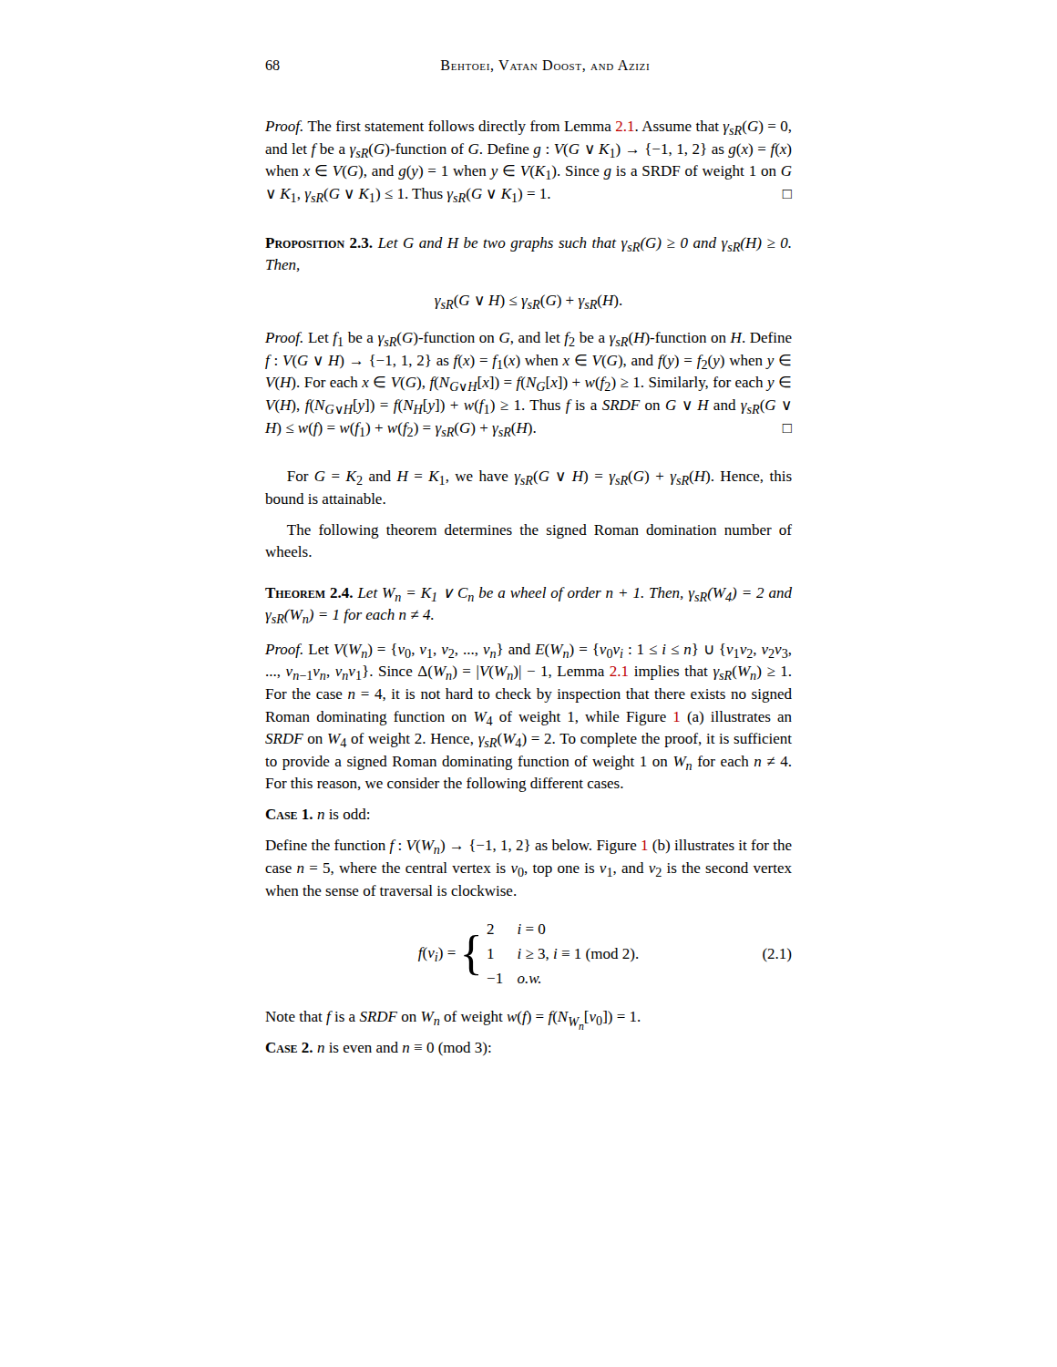68 Behtoei, Vatan Doost, and Azizi
Proof. The first statement follows directly from Lemma 2.1. Assume that γsR(G) = 0, and let f be a γsR(G)-function of G. Define g : V(G ∨ K1) → {−1, 1, 2} as g(x) = f(x) when x ∈ V(G), and g(y) = 1 when y ∈ V(K1). Since g is a SRDF of weight 1 on G ∨ K1, γsR(G ∨ K1) ≤ 1. Thus γsR(G ∨ K1) = 1. □
Proposition 2.3. Let G and H be two graphs such that γsR(G) ≥ 0 and γsR(H) ≥ 0. Then,
γsR(G ∨ H) ≤ γsR(G) + γsR(H).
Proof. Let f1 be a γsR(G)-function on G, and let f2 be a γsR(H)-function on H. Define f : V(G ∨ H) → {−1, 1, 2} as f(x) = f1(x) when x ∈ V(G), and f(y) = f2(y) when y ∈ V(H). For each x ∈ V(G), f(NG∨H[x]) = f(NG[x]) + w(f2) ≥ 1. Similarly, for each y ∈ V(H), f(NG∨H[y]) = f(NH[y]) + w(f1) ≥ 1. Thus f is a SRDF on G ∨ H and γsR(G ∨ H) ≤ w(f) = w(f1) + w(f2) = γsR(G) + γsR(H). □
For G = K2 and H = K1, we have γsR(G ∨ H) = γsR(G) + γsR(H). Hence, this bound is attainable.
The following theorem determines the signed Roman domination number of wheels.
Theorem 2.4. Let Wn = K1 ∨ Cn be a wheel of order n + 1. Then, γsR(W4) = 2 and γsR(Wn) = 1 for each n ≠ 4.
Proof. Let V(Wn) = {v0, v1, v2, ..., vn} and E(Wn) = {v0vi : 1 ≤ i ≤ n} ∪ {v1v2, v2v3, ..., vn−1vn, vn v1}. Since Δ(Wn) = |V(Wn)| − 1, Lemma 2.1 implies that γsR(Wn) ≥ 1. For the case n = 4, it is not hard to check by inspection that there exists no signed Roman dominating function on W4 of weight 1, while Figure 1 (a) illustrates an SRDF on W4 of weight 2. Hence, γsR(W4) = 2. To complete the proof, it is sufficient to provide a signed Roman dominating function of weight 1 on Wn for each n ≠ 4. For this reason, we consider the following different cases.
Case 1. n is odd:
Define the function f : V(Wn) → {−1, 1, 2} as below. Figure 1 (b) illustrates it for the case n = 5, where the central vertex is v0, top one is v1, and v2 is the second vertex when the sense of traversal is clockwise.
f(vi) = {
| 2 | i = 0 |
| 1 | i ≥ 3, i ≡ 1 (mod 2). |
| −1 | o.w. |
(2.1)
Note that f is a SRDF on Wn of weight w(f) = f(NWn[v0]) = 1.
Case 2. n is even and n ≡ 0 (mod 3):